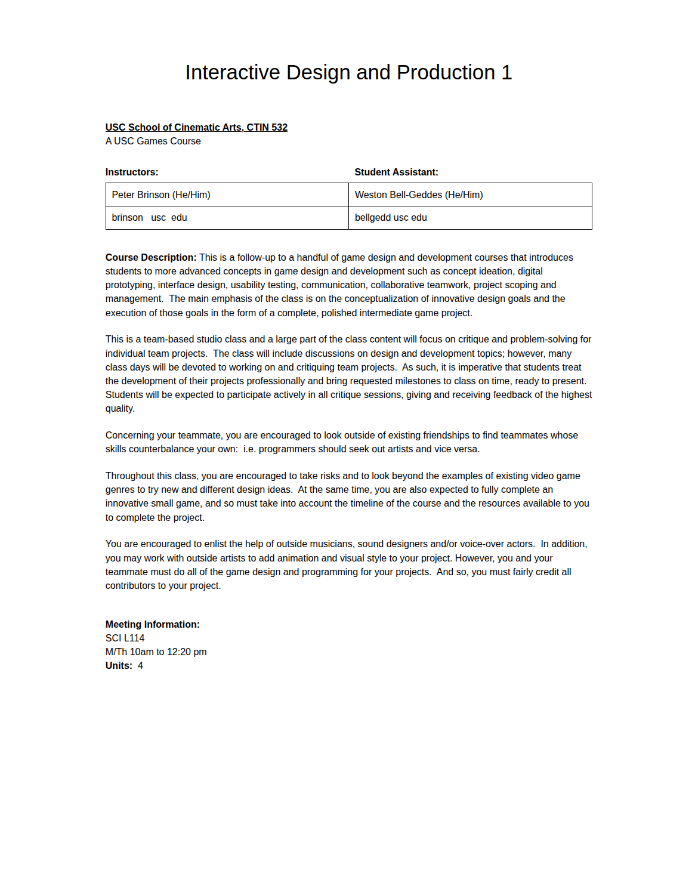Interactive Design and Production 1
USC School of Cinematic Arts, CTIN 532
A USC Games Course
Instructors:
Student Assistant:
| Peter Brinson (He/Him) | Weston Bell-Geddes (He/Him) |
| brinson usc edu | bellgedd usc edu |
Course Description: This is a follow-up to a handful of game design and development courses that introduces students to more advanced concepts in game design and development such as concept ideation, digital prototyping, interface design, usability testing, communication, collaborative teamwork, project scoping and management. The main emphasis of the class is on the conceptualization of innovative design goals and the execution of those goals in the form of a complete, polished intermediate game project.
This is a team-based studio class and a large part of the class content will focus on critique and problem-solving for individual team projects. The class will include discussions on design and development topics; however, many class days will be devoted to working on and critiquing team projects. As such, it is imperative that students treat the development of their projects professionally and bring requested milestones to class on time, ready to present. Students will be expected to participate actively in all critique sessions, giving and receiving feedback of the highest quality.
Concerning your teammate, you are encouraged to look outside of existing friendships to find teammates whose skills counterbalance your own: i.e. programmers should seek out artists and vice versa.
Throughout this class, you are encouraged to take risks and to look beyond the examples of existing video game genres to try new and different design ideas. At the same time, you are also expected to fully complete an innovative small game, and so must take into account the timeline of the course and the resources available to you to complete the project.
You are encouraged to enlist the help of outside musicians, sound designers and/or voice-over actors. In addition, you may work with outside artists to add animation and visual style to your project. However, you and your teammate must do all of the game design and programming for your projects. And so, you must fairly credit all contributors to your project.
Meeting Information:
SCI L114
M/Th 10am to 12:20 pm
Units: 4